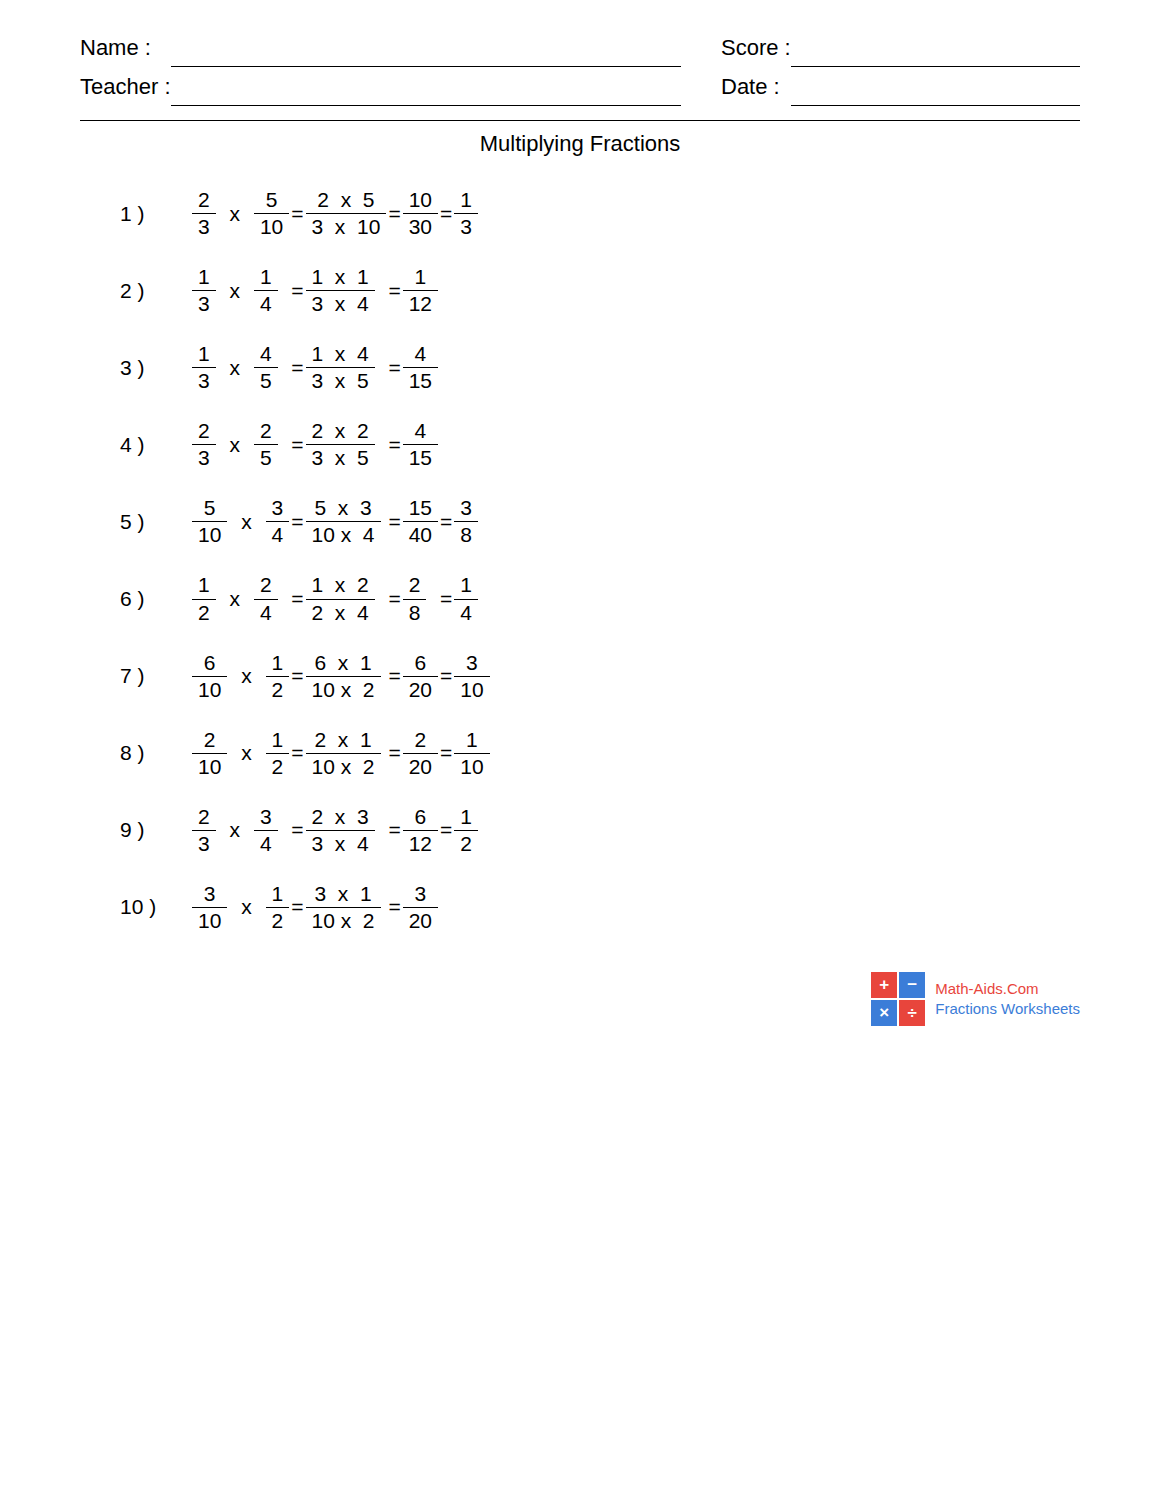| Name : | | | Score : | |
| Teacher : | | | Date : | |
Multiplying Fractions
| 1 ) | 2 3 x 5 10 | = | 2 x 5 3 x 10 | = | 10 30 | = | 1 3 |
| 2 ) | 1 3 x 1 4 | = | 1 x 1 3 x 4 | = | 1 12 | | |
| 3 ) | 1 3 x 4 5 | = | 1 x 4 3 x 5 | = | 4 15 | | |
| 4 ) | 2 3 x 2 5 | = | 2 x 2 3 x 5 | = | 4 15 | | |
| 5 ) | 5 10 x 3 4 | = | 5 x 3 10 x 4 | = | 15 40 | = | 3 8 |
| 6 ) | 1 2 x 2 4 | = | 1 x 2 2 x 4 | = | 2 8 | = | 1 4 |
| 7 ) | 6 10 x 1 2 | = | 6 x 1 10 x 2 | = | 6 20 | = | 3 10 |
| 8 ) | 2 10 x 1 2 | = | 2 x 1 10 x 2 | = | 2 20 | = | 1 10 |
| 9 ) | 2 3 x 3 4 | = | 2 x 3 3 x 4 | = | 6 12 | = | 1 2 |
| 10 ) | 3 10 x 1 2 | = | 3 x 1 10 x 2 | = | 3 20 | | |
+
−
×
÷
Math-Aids.Com
Fractions Worksheets